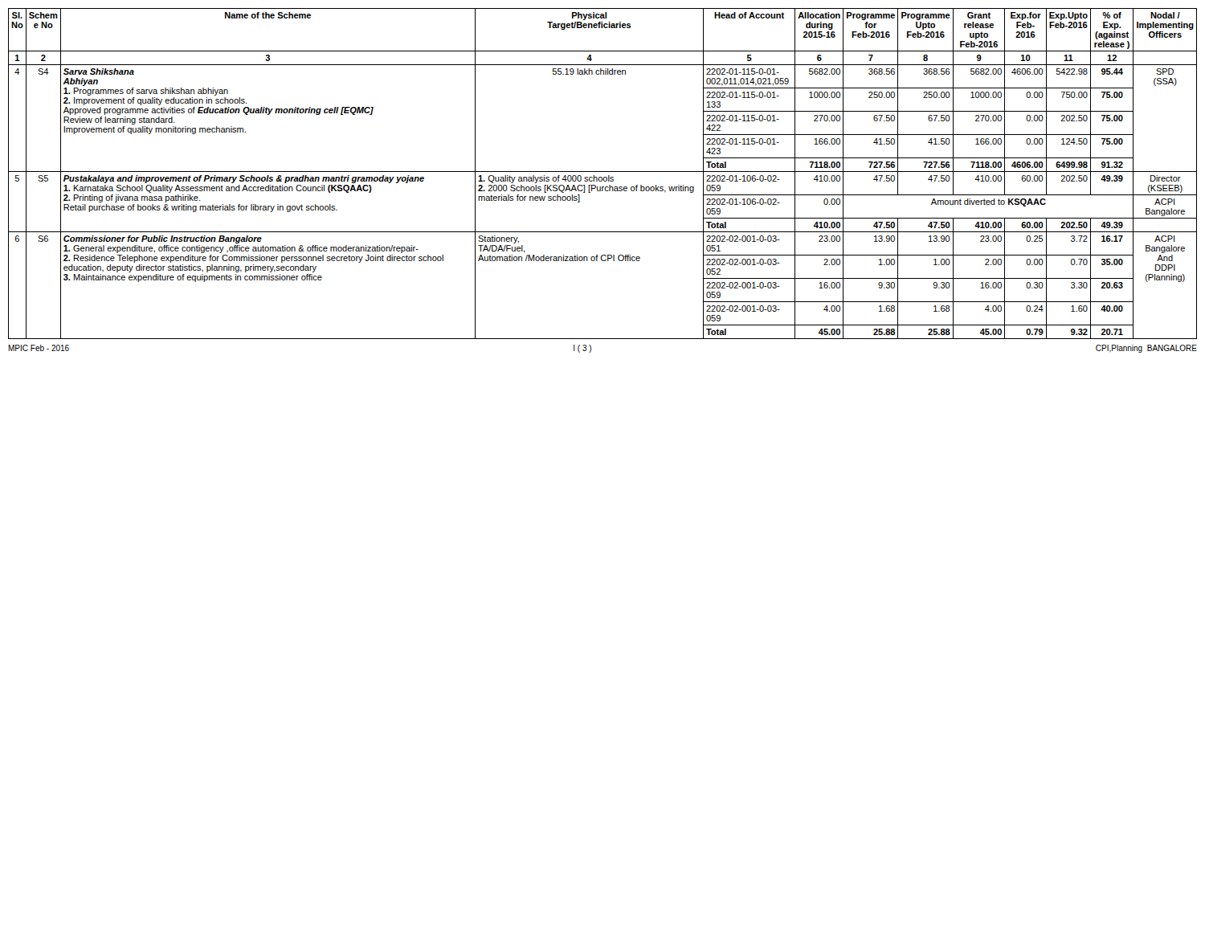| Sl. No | Schem e No | Name of the Scheme | Physical Target/Beneficiaries | Head of Account | Allocation during 2015-16 | Programme for Feb-2016 | Programme Upto Feb-2016 | Grant release upto Feb-2016 | Exp.for Feb-2016 | Exp.Upto Feb-2016 | % of Exp. (against release ) | Nodal / Implementing Officers |
| --- | --- | --- | --- | --- | --- | --- | --- | --- | --- | --- | --- | --- |
| 1 | 2 | 3 | 4 | 5 | 6 | 7 | 8 | 9 | 10 | 11 | 12 | |
| 4 | S4 | Sarva Shikshana Abhiyan 1. Programmes of sarva shikshan abhiyan 2. Improvement of quality education in schools. Approved programme activities of Education Quality monitoring cell [EQMC] Review of learning standard. Improvement of quality monitoring mechanism. | 55.19 lakh children | 2202-01-115-0-01- 002,011,014,021,059 | 5682.00 | 368.56 | 368.56 | 5682.00 | 4606.00 | 5422.98 | 95.44 | SPD (SSA) |
| 2202-01-115-0-01-133 | 1000.00 | 250.00 | 250.00 | 1000.00 | 0.00 | 750.00 | 75.00 |
| 2202-01-115-0-01-422 | 270.00 | 67.50 | 67.50 | 270.00 | 0.00 | 202.50 | 75.00 |
| 2202-01-115-0-01-423 | 166.00 | 41.50 | 41.50 | 166.00 | 0.00 | 124.50 | 75.00 |
| Total | 7118.00 | 727.56 | 727.56 | 7118.00 | 4606.00 | 6499.98 | 91.32 |
| 5 | S5 | Pustakalaya and improvement of Primary Schools & pradhan mantri gramoday yojane 1. Karnataka School Quality Assessment and Accreditation Council (KSQAAC) 2. Printing of jivana masa pathirike. Retail purchase of books & writing materials for library in govt schools. | 1. Quality analysis of 4000 schools 2. 2000 Schools [KSQAAC] [Purchase of books, writing materials for new schools] | 2202-01-106-0-02-059 | 410.00 | 47.50 | 47.50 | 410.00 | 60.00 | 202.50 | 49.39 | Director (KSEEB) |
| 2202-01-106-0-02-059 | 0.00 | Amount diverted to KSQAAC | ACPI Bangalore |
| Total | 410.00 | 47.50 | 47.50 | 410.00 | 60.00 | 202.50 | 49.39 | |
| 6 | S6 | Commissioner for Public Instruction Bangalore 1. General expenditure, office contigency ,office automation & office moderanization/repair- 2. Residence Telephone expenditure for Commissioner perssonnel secretory Joint director school education, deputy director statistics, planning, primery,secondary 3. Maintainance expenditure of equipments in commissioner office | Stationery, TA/DA/Fuel, Automation /Moderanization of CPI Office | 2202-02-001-0-03-051 | 23.00 | 13.90 | 13.90 | 23.00 | 0.25 | 3.72 | 16.17 | ACPI Bangalore And DDPI (Planning) |
| 2202-02-001-0-03-052 | 2.00 | 1.00 | 1.00 | 2.00 | 0.00 | 0.70 | 35.00 |
| 2202-02-001-0-03-059 | 16.00 | 9.30 | 9.30 | 16.00 | 0.30 | 3.30 | 20.63 |
| 2202-02-001-0-03-059 | 4.00 | 1.68 | 1.68 | 4.00 | 0.24 | 1.60 | 40.00 |
| Total | 45.00 | 25.88 | 25.88 | 45.00 | 0.79 | 9.32 | 20.71 |
MPIC Feb - 2016 I ( 3 ) CPI,Planning BANGALORE